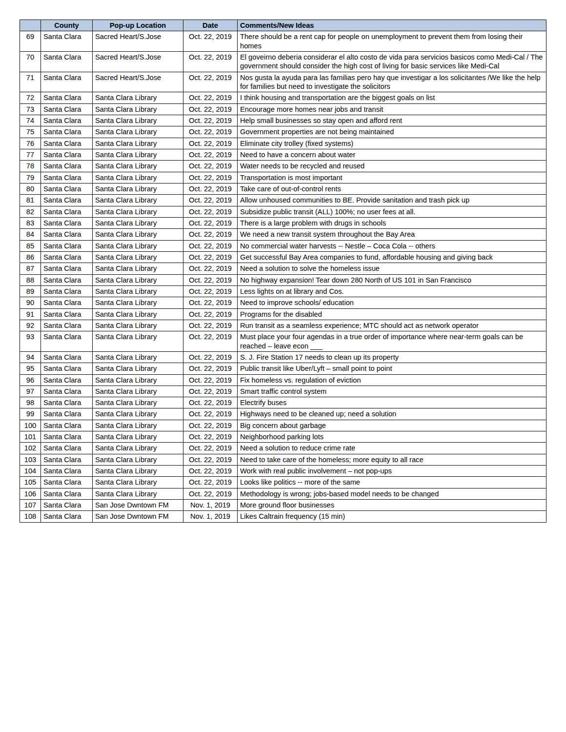| | County | Pop-up Location | Date | Comments/New Ideas |
| --- | --- | --- | --- | --- |
| 69 | Santa Clara | Sacred Heart/S.Jose | Oct. 22, 2019 | There should be a rent cap for people on unemployment to prevent them from losing their homes |
| 70 | Santa Clara | Sacred Heart/S.Jose | Oct. 22, 2019 | El goveirno deberia considerar el alto costo de vida para servicios basicos como Medi-Cal / The government should consider the high cost of living for basic services like Medi-Cal |
| 71 | Santa Clara | Sacred Heart/S.Jose | Oct. 22, 2019 | Nos gusta la ayuda para las familias pero hay que investigar a los solicitantes /We like the help for families but need to investigate the solicitors |
| 72 | Santa Clara | Santa Clara Library | Oct. 22, 2019 | I think housing and transportation are the biggest goals on list |
| 73 | Santa Clara | Santa Clara Library | Oct. 22, 2019 | Encourage more homes near jobs and transit |
| 74 | Santa Clara | Santa Clara Library | Oct. 22, 2019 | Help small businesses so stay open and afford rent |
| 75 | Santa Clara | Santa Clara Library | Oct. 22, 2019 | Government properties are not being maintained |
| 76 | Santa Clara | Santa Clara Library | Oct. 22, 2019 | Eliminate city trolley (fixed systems) |
| 77 | Santa Clara | Santa Clara Library | Oct. 22, 2019 | Need to have a concern about water |
| 78 | Santa Clara | Santa Clara Library | Oct. 22, 2019 | Water needs to be recycled and reused |
| 79 | Santa Clara | Santa Clara Library | Oct. 22, 2019 | Transportation is most important |
| 80 | Santa Clara | Santa Clara Library | Oct. 22, 2019 | Take care of out-of-control rents |
| 81 | Santa Clara | Santa Clara Library | Oct. 22, 2019 | Allow unhoused communities to BE. Provide sanitation and trash pick up |
| 82 | Santa Clara | Santa Clara Library | Oct. 22, 2019 | Subsidize public transit (ALL) 100%; no user fees at all. |
| 83 | Santa Clara | Santa Clara Library | Oct. 22, 2019 | There is a large problem with drugs in schools |
| 84 | Santa Clara | Santa Clara Library | Oct. 22, 2019 | We need a new transit system throughout the Bay Area |
| 85 | Santa Clara | Santa Clara Library | Oct. 22, 2019 | No commercial water harvests -- Nestle – Coca Cola -- others |
| 86 | Santa Clara | Santa Clara Library | Oct. 22, 2019 | Get successful Bay Area companies to fund, affordable housing and giving back |
| 87 | Santa Clara | Santa Clara Library | Oct. 22, 2019 | Need a solution to solve the homeless issue |
| 88 | Santa Clara | Santa Clara Library | Oct. 22, 2019 | No highway expansion! Tear down 280 North of US 101 in San Francisco |
| 89 | Santa Clara | Santa Clara Library | Oct. 22, 2019 | Less lights on at library and Cos. |
| 90 | Santa Clara | Santa Clara Library | Oct. 22, 2019 | Need to improve schools/ education |
| 91 | Santa Clara | Santa Clara Library | Oct. 22, 2019 | Programs for the disabled |
| 92 | Santa Clara | Santa Clara Library | Oct. 22, 2019 | Run transit as a seamless experience; MTC should act as network operator |
| 93 | Santa Clara | Santa Clara Library | Oct. 22, 2019 | Must place your four agendas in a true order of importance where near-term goals can be reached – leave econ ___ |
| 94 | Santa Clara | Santa Clara Library | Oct. 22, 2019 | S. J. Fire Station 17 needs to clean up its property |
| 95 | Santa Clara | Santa Clara Library | Oct. 22, 2019 | Public transit like Uber/Lyft – small point to point |
| 96 | Santa Clara | Santa Clara Library | Oct. 22, 2019 | Fix homeless vs. regulation of eviction |
| 97 | Santa Clara | Santa Clara Library | Oct. 22, 2019 | Smart traffic control system |
| 98 | Santa Clara | Santa Clara Library | Oct. 22, 2019 | Electrify buses |
| 99 | Santa Clara | Santa Clara Library | Oct. 22, 2019 | Highways need to be cleaned up; need a solution |
| 100 | Santa Clara | Santa Clara Library | Oct. 22, 2019 | Big concern about garbage |
| 101 | Santa Clara | Santa Clara Library | Oct. 22, 2019 | Neighborhood parking lots |
| 102 | Santa Clara | Santa Clara Library | Oct. 22, 2019 | Need a solution to reduce crime rate |
| 103 | Santa Clara | Santa Clara Library | Oct. 22, 2019 | Need to take care of the homeless; more equity to all race |
| 104 | Santa Clara | Santa Clara Library | Oct. 22, 2019 | Work with real public involvement – not pop-ups |
| 105 | Santa Clara | Santa Clara Library | Oct. 22, 2019 | Looks like politics -- more of the same |
| 106 | Santa Clara | Santa Clara Library | Oct. 22, 2019 | Methodology is wrong; jobs-based model needs to be changed |
| 107 | Santa Clara | San Jose Dwntown FM | Nov. 1, 2019 | More ground floor businesses |
| 108 | Santa Clara | San Jose Dwntown FM | Nov. 1, 2019 | Likes Caltrain frequency (15 min) |